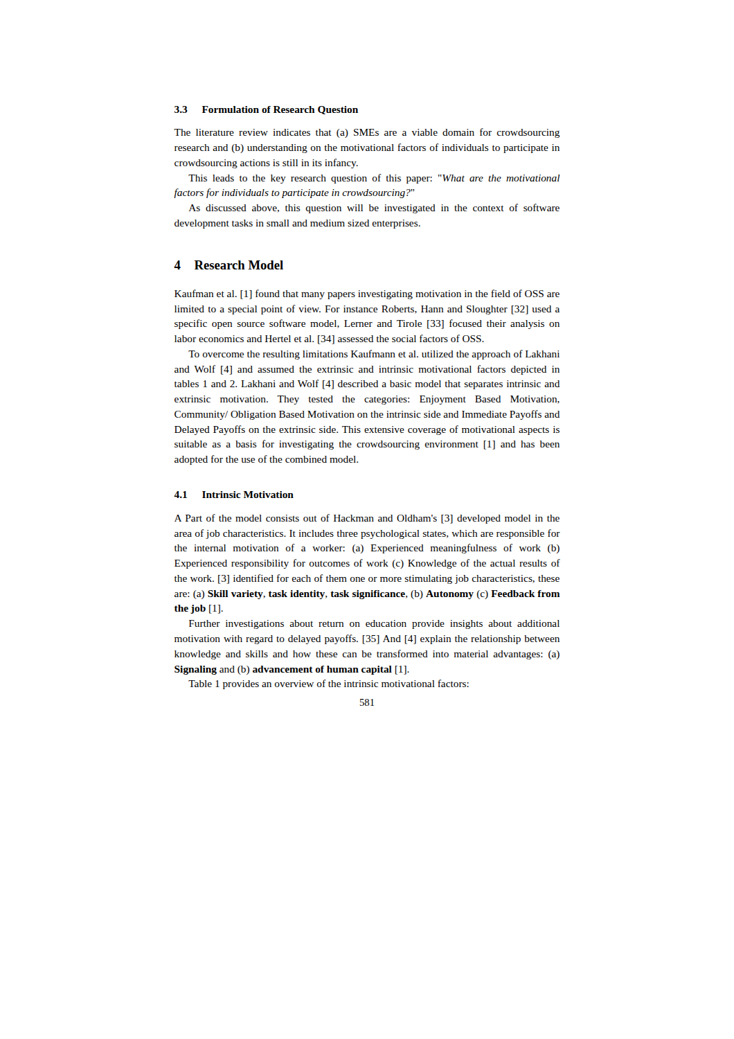3.3 Formulation of Research Question
The literature review indicates that (a) SMEs are a viable domain for crowdsourcing research and (b) understanding on the motivational factors of individuals to participate in crowdsourcing actions is still in its infancy.
This leads to the key research question of this paper: "What are the motivational factors for individuals to participate in crowdsourcing?"
As discussed above, this question will be investigated in the context of software development tasks in small and medium sized enterprises.
4 Research Model
Kaufman et al. [1] found that many papers investigating motivation in the field of OSS are limited to a special point of view. For instance Roberts, Hann and Sloughter [32] used a specific open source software model, Lerner and Tirole [33] focused their analysis on labor economics and Hertel et al. [34] assessed the social factors of OSS.
To overcome the resulting limitations Kaufmann et al. utilized the approach of Lakhani and Wolf [4] and assumed the extrinsic and intrinsic motivational factors depicted in tables 1 and 2. Lakhani and Wolf [4] described a basic model that separates intrinsic and extrinsic motivation. They tested the categories: Enjoyment Based Motivation, Community/ Obligation Based Motivation on the intrinsic side and Immediate Payoffs and Delayed Payoffs on the extrinsic side. This extensive coverage of motivational aspects is suitable as a basis for investigating the crowdsourcing environment [1] and has been adopted for the use of the combined model.
4.1 Intrinsic Motivation
A Part of the model consists out of Hackman and Oldham's [3] developed model in the area of job characteristics. It includes three psychological states, which are responsible for the internal motivation of a worker: (a) Experienced meaningfulness of work (b) Experienced responsibility for outcomes of work (c) Knowledge of the actual results of the work. [3] identified for each of them one or more stimulating job characteristics, these are: (a) Skill variety, task identity, task significance, (b) Autonomy (c) Feedback from the job [1].
Further investigations about return on education provide insights about additional motivation with regard to delayed payoffs. [35] And [4] explain the relationship between knowledge and skills and how these can be transformed into material advantages: (a) Signaling and (b) advancement of human capital [1].
Table 1 provides an overview of the intrinsic motivational factors:
581